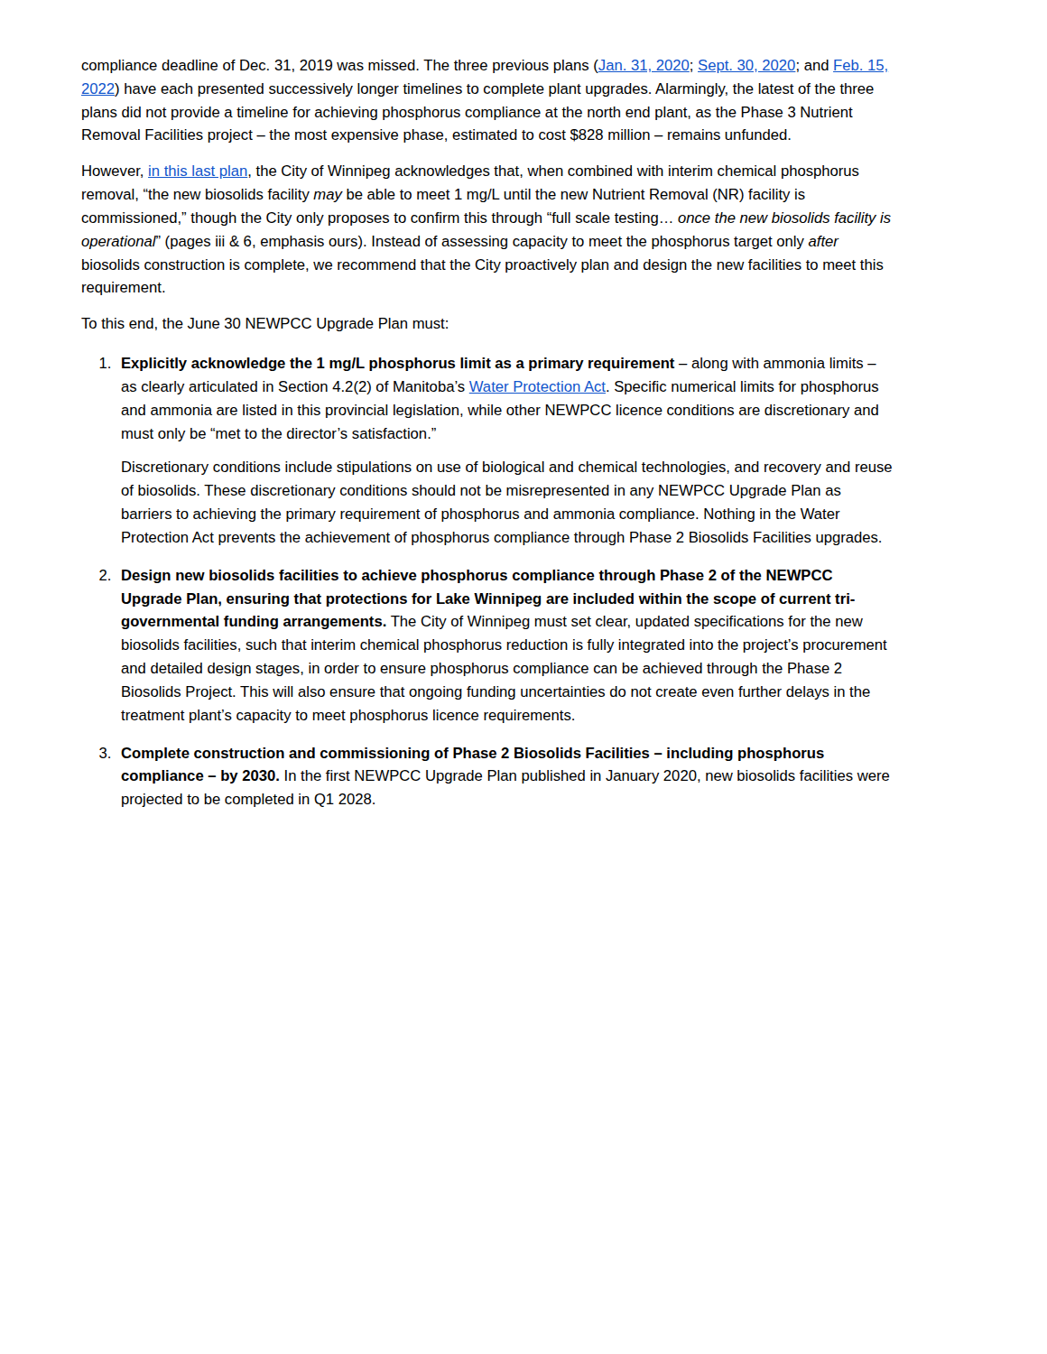compliance deadline of Dec. 31, 2019 was missed. The three previous plans (Jan. 31, 2020; Sept. 30, 2020; and Feb. 15, 2022) have each presented successively longer timelines to complete plant upgrades. Alarmingly, the latest of the three plans did not provide a timeline for achieving phosphorus compliance at the north end plant, as the Phase 3 Nutrient Removal Facilities project – the most expensive phase, estimated to cost $828 million – remains unfunded.
However, in this last plan, the City of Winnipeg acknowledges that, when combined with interim chemical phosphorus removal, “the new biosolids facility may be able to meet 1 mg/L until the new Nutrient Removal (NR) facility is commissioned,” though the City only proposes to confirm this through “full scale testing… once the new biosolids facility is operational” (pages iii & 6, emphasis ours). Instead of assessing capacity to meet the phosphorus target only after biosolids construction is complete, we recommend that the City proactively plan and design the new facilities to meet this requirement.
To this end, the June 30 NEWPCC Upgrade Plan must:
Explicitly acknowledge the 1 mg/L phosphorus limit as a primary requirement – along with ammonia limits – as clearly articulated in Section 4.2(2) of Manitoba’s Water Protection Act. Specific numerical limits for phosphorus and ammonia are listed in this provincial legislation, while other NEWPCC licence conditions are discretionary and must only be “met to the director’s satisfaction.”
Discretionary conditions include stipulations on use of biological and chemical technologies, and recovery and reuse of biosolids. These discretionary conditions should not be misrepresented in any NEWPCC Upgrade Plan as barriers to achieving the primary requirement of phosphorus and ammonia compliance. Nothing in the Water Protection Act prevents the achievement of phosphorus compliance through Phase 2 Biosolids Facilities upgrades.
Design new biosolids facilities to achieve phosphorus compliance through Phase 2 of the NEWPCC Upgrade Plan, ensuring that protections for Lake Winnipeg are included within the scope of current tri-governmental funding arrangements. The City of Winnipeg must set clear, updated specifications for the new biosolids facilities, such that interim chemical phosphorus reduction is fully integrated into the project’s procurement and detailed design stages, in order to ensure phosphorus compliance can be achieved through the Phase 2 Biosolids Project. This will also ensure that ongoing funding uncertainties do not create even further delays in the treatment plant’s capacity to meet phosphorus licence requirements.
Complete construction and commissioning of Phase 2 Biosolids Facilities – including phosphorus compliance – by 2030. In the first NEWPCC Upgrade Plan published in January 2020, new biosolids facilities were projected to be completed in Q1 2028.